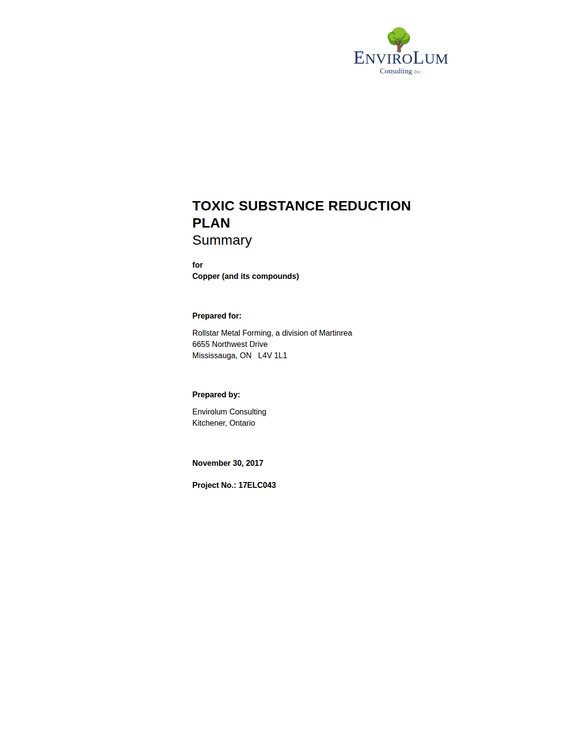🌳 ENVIROLUM Consulting Inc.
TOXIC SUBSTANCE REDUCTION PLAN
Summary
for
Copper (and its compounds)
Prepared for:
Rollstar Metal Forming, a division of Martinrea
6655 Northwest Drive
Mississauga, ON L4V 1L1
Prepared by:
Envirolum Consulting
Kitchener, Ontario
November 30, 2017
Project No.: 17ELC043